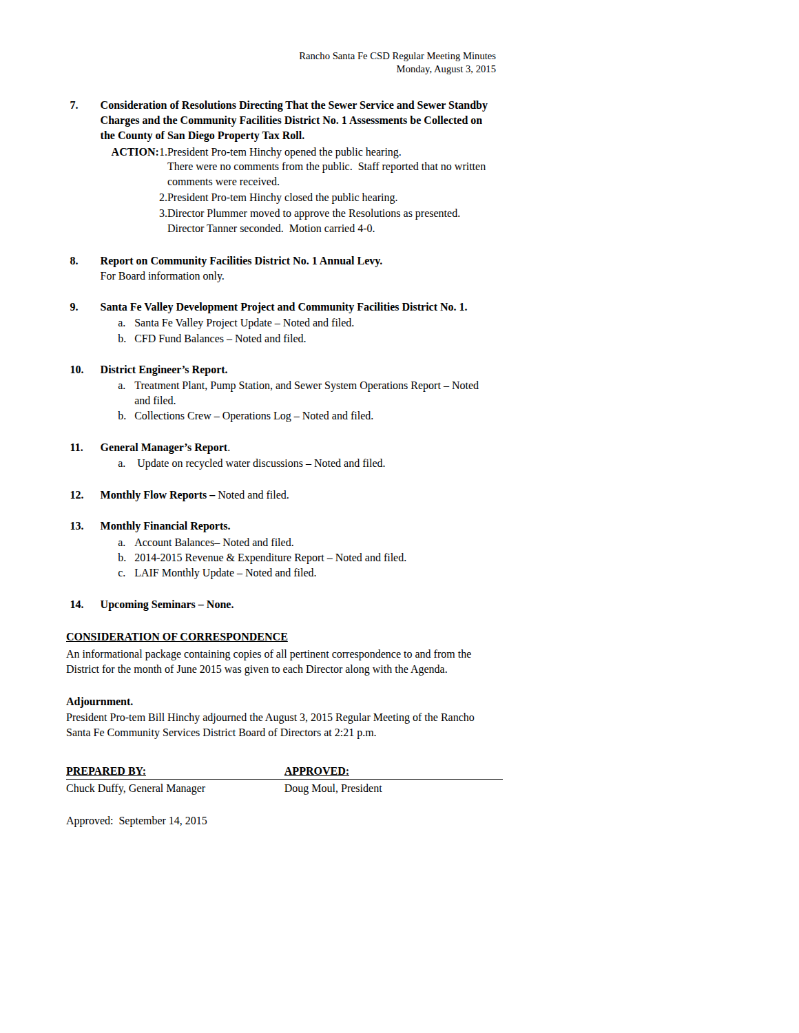Rancho Santa Fe CSD Regular Meeting Minutes
Monday, August 3, 2015
7. Consideration of Resolutions Directing That the Sewer Service and Sewer Standby Charges and the Community Facilities District No. 1 Assessments be Collected on the County of San Diego Property Tax Roll.
| ACTION: | 1. | President Pro-tem Hinchy opened the public hearing. There were no comments from the public. Staff reported that no written comments were received. |
| | 2. | President Pro-tem Hinchy closed the public hearing. |
| | 3. | Director Plummer moved to approve the Resolutions as presented. Director Tanner seconded. Motion carried 4-0. |
8. Report on Community Facilities District No. 1 Annual Levy.
For Board information only.
9. Santa Fe Valley Development Project and Community Facilities District No. 1.
a. Santa Fe Valley Project Update – Noted and filed.
b. CFD Fund Balances – Noted and filed.
10. District Engineer’s Report.
a. Treatment Plant, Pump Station, and Sewer System Operations Report – Noted and filed.
b. Collections Crew – Operations Log – Noted and filed.
11. General Manager’s Report.
a. Update on recycled water discussions – Noted and filed.
12. Monthly Flow Reports – Noted and filed.
13. Monthly Financial Reports.
a. Account Balances– Noted and filed.
b. 2014-2015 Revenue & Expenditure Report – Noted and filed.
c. LAIF Monthly Update – Noted and filed.
14. Upcoming Seminars – None.
CONSIDERATION OF CORRESPONDENCE
An informational package containing copies of all pertinent correspondence to and from the District for the month of June 2015 was given to each Director along with the Agenda.
Adjournment.
President Pro-tem Bill Hinchy adjourned the August 3, 2015 Regular Meeting of the Rancho Santa Fe Community Services District Board of Directors at 2:21 p.m.
| PREPARED BY: | APPROVED: |
| Chuck Duffy, General Manager | Doug Moul, President |
Approved: September 14, 2015